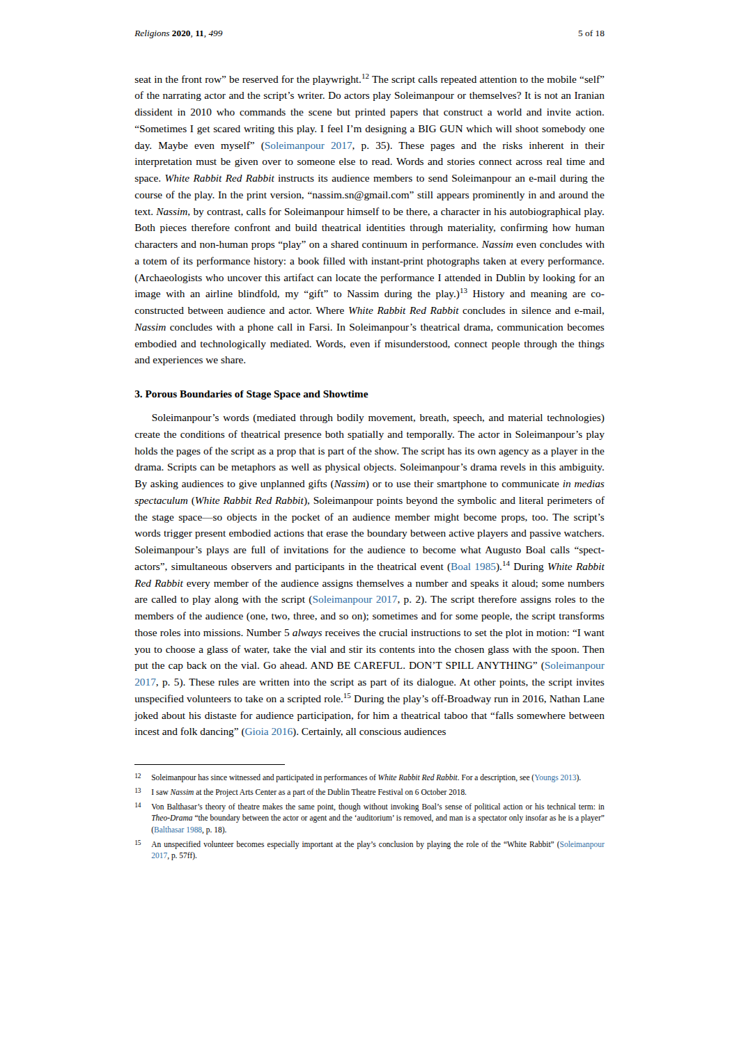Religions 2020, 11, 499 5 of 18
seat in the front row” be reserved for the playwright.12 The script calls repeated attention to the mobile “self” of the narrating actor and the script’s writer. Do actors play Soleimanpour or themselves? It is not an Iranian dissident in 2010 who commands the scene but printed papers that construct a world and invite action. “Sometimes I get scared writing this play. I feel I’m designing a BIG GUN which will shoot somebody one day. Maybe even myself” (Soleimanpour 2017, p. 35). These pages and the risks inherent in their interpretation must be given over to someone else to read. Words and stories connect across real time and space. White Rabbit Red Rabbit instructs its audience members to send Soleimanpour an e-mail during the course of the play. In the print version, “nassim.sn@gmail.com” still appears prominently in and around the text. Nassim, by contrast, calls for Soleimanpour himself to be there, a character in his autobiographical play. Both pieces therefore confront and build theatrical identities through materiality, confirming how human characters and non-human props “play” on a shared continuum in performance. Nassim even concludes with a totem of its performance history: a book filled with instant-print photographs taken at every performance. (Archaeologists who uncover this artifact can locate the performance I attended in Dublin by looking for an image with an airline blindfold, my “gift” to Nassim during the play.)13 History and meaning are co-constructed between audience and actor. Where White Rabbit Red Rabbit concludes in silence and e-mail, Nassim concludes with a phone call in Farsi. In Soleimanpour’s theatrical drama, communication becomes embodied and technologically mediated. Words, even if misunderstood, connect people through the things and experiences we share.
3. Porous Boundaries of Stage Space and Showtime
Soleimanpour’s words (mediated through bodily movement, breath, speech, and material technologies) create the conditions of theatrical presence both spatially and temporally. The actor in Soleimanpour’s play holds the pages of the script as a prop that is part of the show. The script has its own agency as a player in the drama. Scripts can be metaphors as well as physical objects. Soleimanpour’s drama revels in this ambiguity. By asking audiences to give unplanned gifts (Nassim) or to use their smartphone to communicate in medias spectaculum (White Rabbit Red Rabbit), Soleimanpour points beyond the symbolic and literal perimeters of the stage space—so objects in the pocket of an audience member might become props, too. The script’s words trigger present embodied actions that erase the boundary between active players and passive watchers. Soleimanpour’s plays are full of invitations for the audience to become what Augusto Boal calls “spect-actors”, simultaneous observers and participants in the theatrical event (Boal 1985).14 During White Rabbit Red Rabbit every member of the audience assigns themselves a number and speaks it aloud; some numbers are called to play along with the script (Soleimanpour 2017, p. 2). The script therefore assigns roles to the members of the audience (one, two, three, and so on); sometimes and for some people, the script transforms those roles into missions. Number 5 always receives the crucial instructions to set the plot in motion: “I want you to choose a glass of water, take the vial and stir its contents into the chosen glass with the spoon. Then put the cap back on the vial. Go ahead. AND BE CAREFUL. DON’T SPILL ANYTHING” (Soleimanpour 2017, p. 5). These rules are written into the script as part of its dialogue. At other points, the script invites unspecified volunteers to take on a scripted role.15 During the play’s off-Broadway run in 2016, Nathan Lane joked about his distaste for audience participation, for him a theatrical taboo that “falls somewhere between incest and folk dancing” (Gioia 2016). Certainly, all conscious audiences
12
Soleimanpour has since witnessed and participated in performances of White Rabbit Red Rabbit. For a description, see (Youngs 2013).
13
I saw Nassim at the Project Arts Center as a part of the Dublin Theatre Festival on 6 October 2018.
14
Von Balthasar’s theory of theatre makes the same point, though without invoking Boal’s sense of political action or his technical term: in Theo-Drama “the boundary between the actor or agent and the ‘auditorium’ is removed, and man is a spectator only insofar as he is a player” (Balthasar 1988, p. 18).
15
An unspecified volunteer becomes especially important at the play’s conclusion by playing the role of the “White Rabbit” (Soleimanpour 2017, p. 57ff).